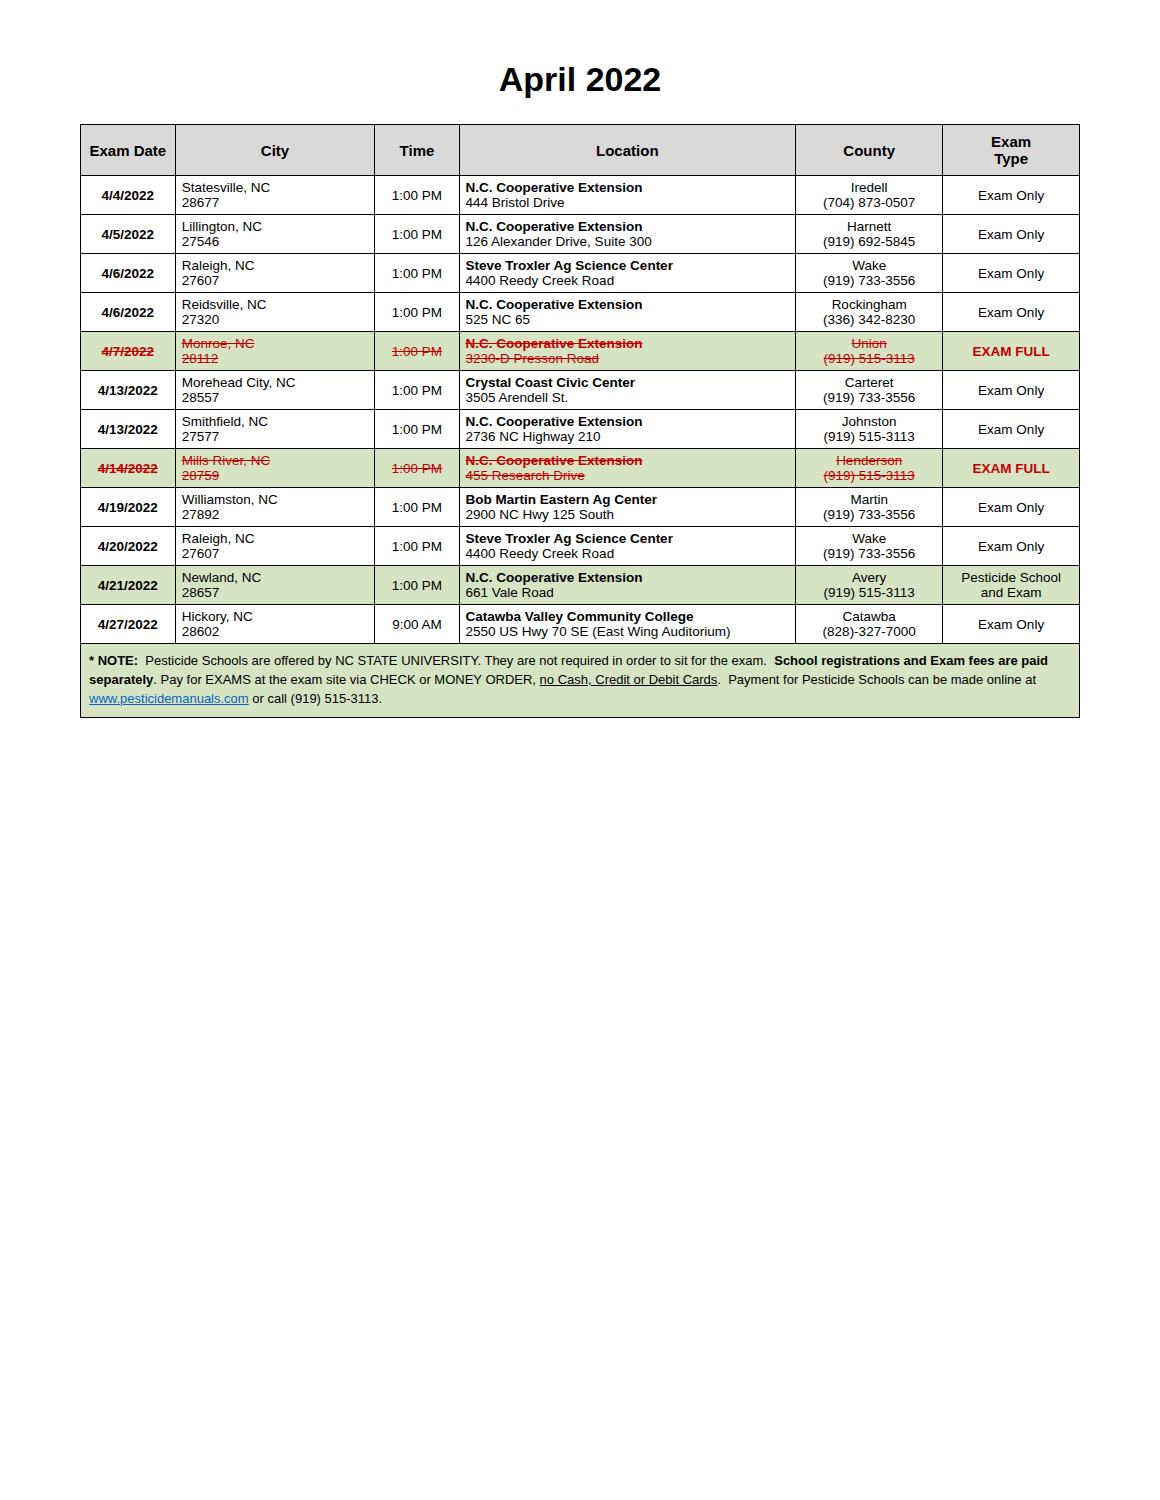April 2022
| Exam Date | City | Time | Location | County | Exam Type |
| --- | --- | --- | --- | --- | --- |
| 4/4/2022 | Statesville, NC 28677 | 1:00 PM | N.C. Cooperative Extension 444 Bristol Drive | Iredell (704) 873-0507 | Exam Only |
| 4/5/2022 | Lillington, NC 27546 | 1:00 PM | N.C. Cooperative Extension 126 Alexander Drive, Suite 300 | Harnett (919) 692-5845 | Exam Only |
| 4/6/2022 | Raleigh, NC 27607 | 1:00 PM | Steve Troxler Ag Science Center 4400 Reedy Creek Road | Wake (919) 733-3556 | Exam Only |
| 4/6/2022 | Reidsville, NC 27320 | 1:00 PM | N.C. Cooperative Extension 525 NC 65 | Rockingham (336) 342-8230 | Exam Only |
| 4/7/2022 | Monroe, NC 28112 | 1:00 PM | N.C. Cooperative Extension 3230-D Presson Road | Union (919) 515-3113 | EXAM FULL |
| 4/13/2022 | Morehead City, NC 28557 | 1:00 PM | Crystal Coast Civic Center 3505 Arendell St. | Carteret (919) 733-3556 | Exam Only |
| 4/13/2022 | Smithfield, NC 27577 | 1:00 PM | N.C. Cooperative Extension 2736 NC Highway 210 | Johnston (919) 515-3113 | Exam Only |
| 4/14/2022 | Mills River, NC 28759 | 1:00 PM | N.C. Cooperative Extension 455 Research Drive | Henderson (919) 515-3113 | EXAM FULL |
| 4/19/2022 | Williamston, NC 27892 | 1:00 PM | Bob Martin Eastern Ag Center 2900 NC Hwy 125 South | Martin (919) 733-3556 | Exam Only |
| 4/20/2022 | Raleigh, NC 27607 | 1:00 PM | Steve Troxler Ag Science Center 4400 Reedy Creek Road | Wake (919) 733-3556 | Exam Only |
| 4/21/2022 | Newland, NC 28657 | 1:00 PM | N.C. Cooperative Extension 661 Vale Road | Avery (919) 515-3113 | Pesticide School and Exam |
| 4/27/2022 | Hickory, NC 28602 | 9:00 AM | Catawba Valley Community College 2550 US Hwy 70 SE (East Wing Auditorium) | Catawba (828)-327-7000 | Exam Only |
| * NOTE: Pesticide Schools are offered by NC STATE UNIVERSITY. They are not required in order to sit for the exam. School registrations and Exam fees are paid separately . Pay for EXAMS at the exam site via CHECK or MONEY ORDER, no Cash, Credit or Debit Cards . Payment for Pesticide Schools can be made online at www.pesticidemanuals.com or call (919) 515-3113. |